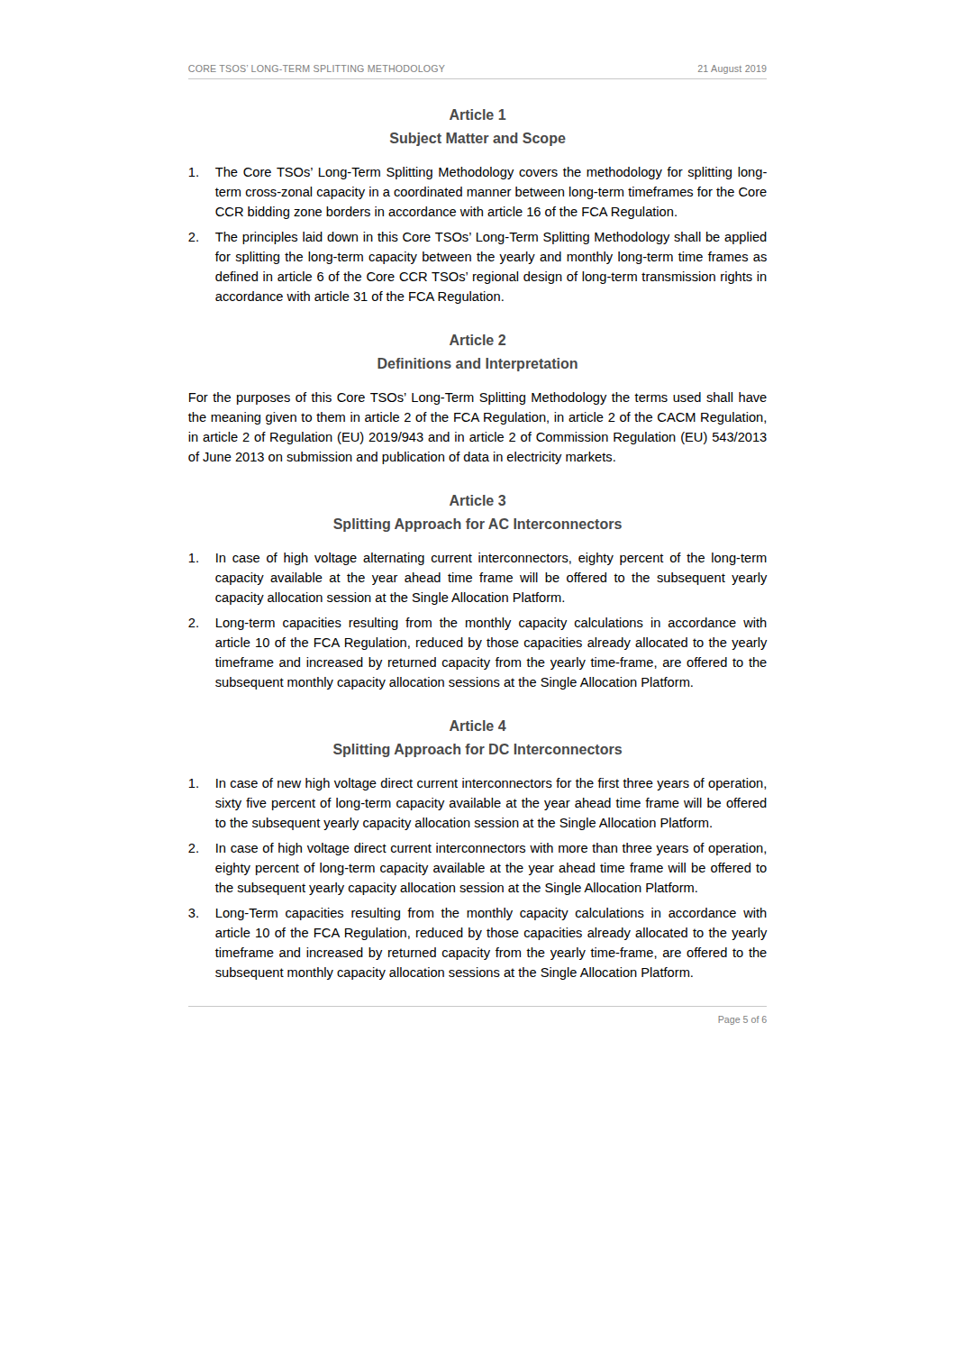Core TSOs’ Long-Term Splitting Methodology 21 August 2019
Article 1
Subject Matter and Scope
The Core TSOs’ Long-Term Splitting Methodology covers the methodology for splitting long-term cross-zonal capacity in a coordinated manner between long-term timeframes for the Core CCR bidding zone borders in accordance with article 16 of the FCA Regulation.
The principles laid down in this Core TSOs’ Long-Term Splitting Methodology shall be applied for splitting the long-term capacity between the yearly and monthly long-term time frames as defined in article 6 of the Core CCR TSOs’ regional design of long-term transmission rights in accordance with article 31 of the FCA Regulation.
Article 2
Definitions and Interpretation
For the purposes of this Core TSOs’ Long-Term Splitting Methodology the terms used shall have the meaning given to them in article 2 of the FCA Regulation, in article 2 of the CACM Regulation, in article 2 of Regulation (EU) 2019/943 and in article 2 of Commission Regulation (EU) 543/2013 of June 2013 on submission and publication of data in electricity markets.
Article 3
Splitting Approach for AC Interconnectors
In case of high voltage alternating current interconnectors, eighty percent of the long-term capacity available at the year ahead time frame will be offered to the subsequent yearly capacity allocation session at the Single Allocation Platform.
Long-term capacities resulting from the monthly capacity calculations in accordance with article 10 of the FCA Regulation, reduced by those capacities already allocated to the yearly timeframe and increased by returned capacity from the yearly time-frame, are offered to the subsequent monthly capacity allocation sessions at the Single Allocation Platform.
Article 4
Splitting Approach for DC Interconnectors
In case of new high voltage direct current interconnectors for the first three years of operation, sixty five percent of long-term capacity available at the year ahead time frame will be offered to the subsequent yearly capacity allocation session at the Single Allocation Platform.
In case of high voltage direct current interconnectors with more than three years of operation, eighty percent of long-term capacity available at the year ahead time frame will be offered to the subsequent yearly capacity allocation session at the Single Allocation Platform.
Long-Term capacities resulting from the monthly capacity calculations in accordance with article 10 of the FCA Regulation, reduced by those capacities already allocated to the yearly timeframe and increased by returned capacity from the yearly time-frame, are offered to the subsequent monthly capacity allocation sessions at the Single Allocation Platform.
Page 5 of 6